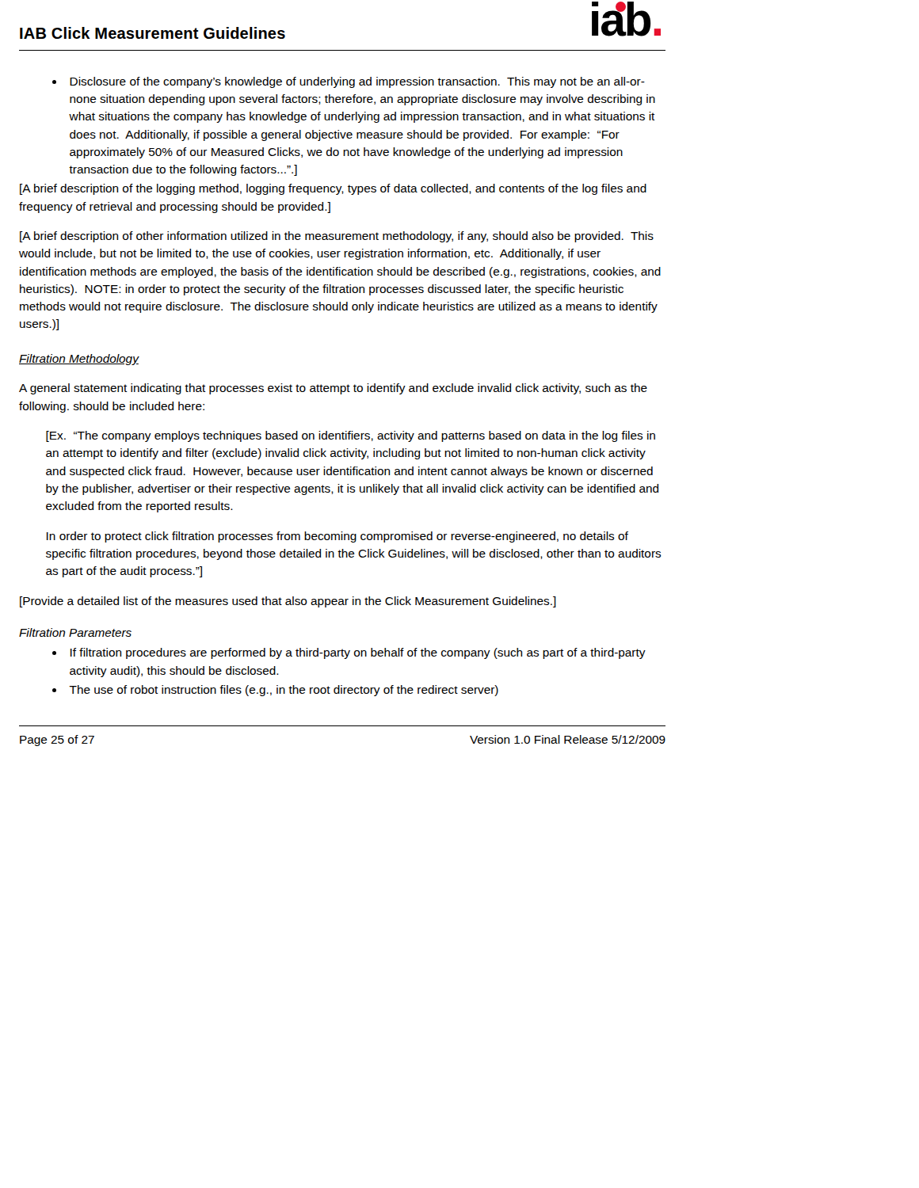IAB Click Measurement Guidelines
iab.
Disclosure of the company’s knowledge of underlying ad impression transaction. This may not be an all-or-none situation depending upon several factors; therefore, an appropriate disclosure may involve describing in what situations the company has knowledge of underlying ad impression transaction, and in what situations it does not. Additionally, if possible a general objective measure should be provided. For example: “For approximately 50% of our Measured Clicks, we do not have knowledge of the underlying ad impression transaction due to the following factors...”.]
[A brief description of the logging method, logging frequency, types of data collected, and contents of the log files and frequency of retrieval and processing should be provided.]
[A brief description of other information utilized in the measurement methodology, if any, should also be provided. This would include, but not be limited to, the use of cookies, user registration information, etc. Additionally, if user identification methods are employed, the basis of the identification should be described (e.g., registrations, cookies, and heuristics). NOTE: in order to protect the security of the filtration processes discussed later, the specific heuristic methods would not require disclosure. The disclosure should only indicate heuristics are utilized as a means to identify users.)]
Filtration Methodology
A general statement indicating that processes exist to attempt to identify and exclude invalid click activity, such as the following. should be included here:
[Ex. “The company employs techniques based on identifiers, activity and patterns based on data in the log files in an attempt to identify and filter (exclude) invalid click activity, including but not limited to non-human click activity and suspected click fraud. However, because user identification and intent cannot always be known or discerned by the publisher, advertiser or their respective agents, it is unlikely that all invalid click activity can be identified and excluded from the reported results.
In order to protect click filtration processes from becoming compromised or reverse-engineered, no details of specific filtration procedures, beyond those detailed in the Click Guidelines, will be disclosed, other than to auditors as part of the audit process.”]
[Provide a detailed list of the measures used that also appear in the Click Measurement Guidelines.]
Filtration Parameters
If filtration procedures are performed by a third-party on behalf of the company (such as part of a third-party activity audit), this should be disclosed.
The use of robot instruction files (e.g., in the root directory of the redirect server)
Page 25 of 27 Version 1.0 Final Release 5/12/2009